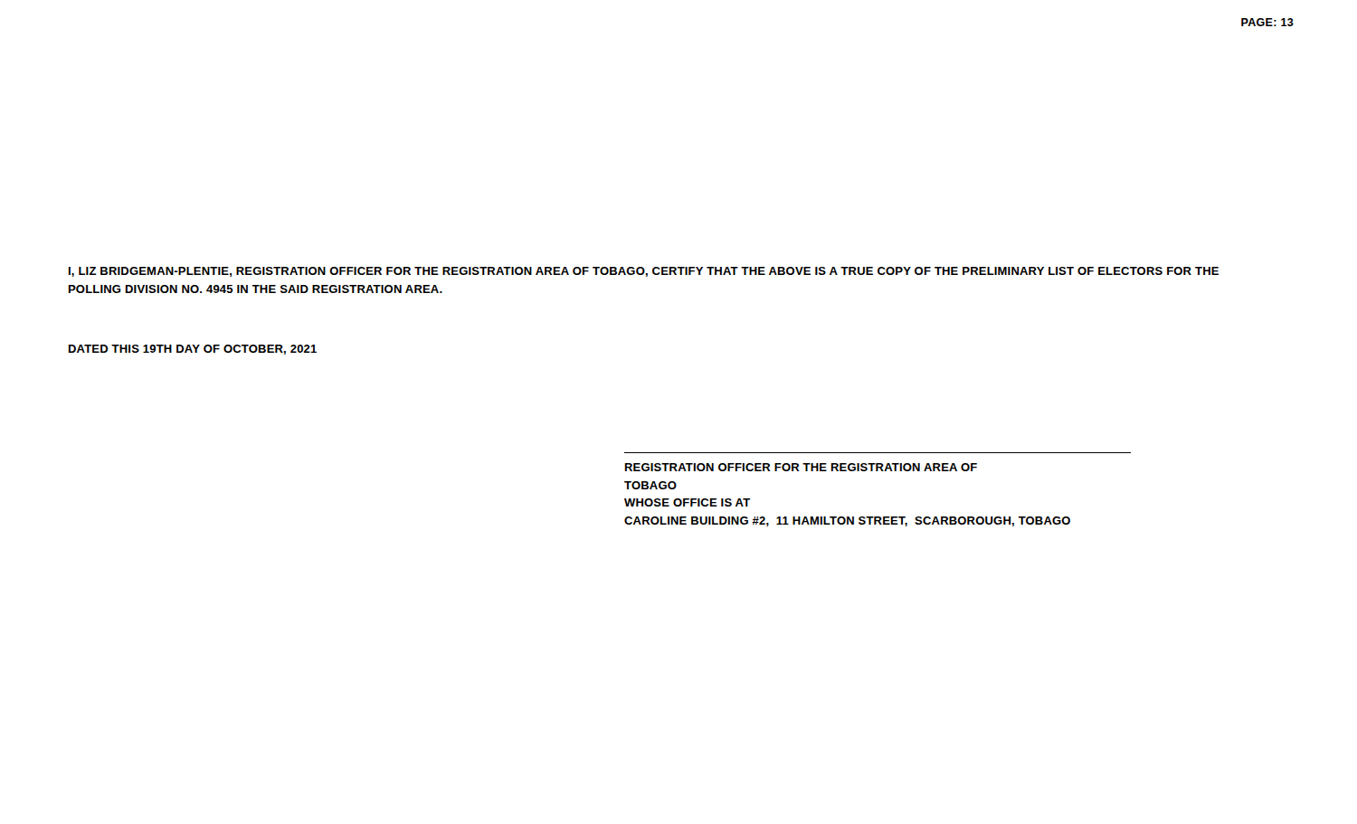PAGE: 13
I, LIZ BRIDGEMAN-PLENTIE, REGISTRATION OFFICER FOR THE REGISTRATION AREA OF TOBAGO, CERTIFY THAT THE ABOVE IS A TRUE COPY OF THE PRELIMINARY LIST OF ELECTORS FOR THE POLLING DIVISION NO. 4945 IN THE SAID REGISTRATION AREA.
DATED THIS 19TH DAY OF OCTOBER, 2021
REGISTRATION OFFICER FOR THE REGISTRATION AREA OF
TOBAGO
WHOSE OFFICE IS AT
CAROLINE BUILDING #2, 11 HAMILTON STREET, SCARBOROUGH, TOBAGO